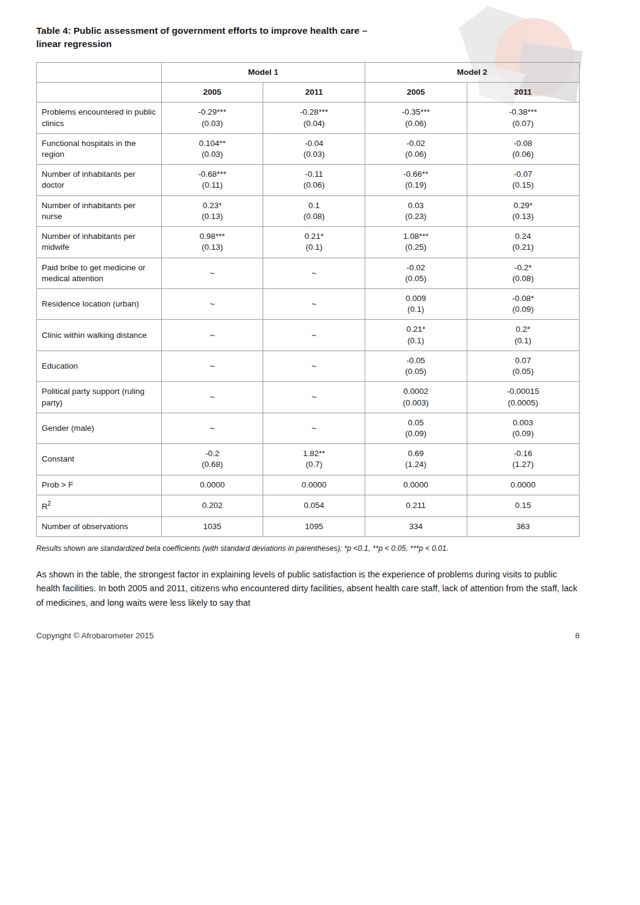Table 4: Public assessment of government efforts to improve health care – linear regression
| | Model 1 | Model 2 |
| --- | --- | --- |
| | 2005 | 2011 | 2005 | 2011 |
| Problems encountered in public clinics | -0.29*** (0.03) | -0.28*** (0.04) | -0.35*** (0.06) | -0.38*** (0.07) |
| Functional hospitals in the region | 0.104** (0.03) | -0.04 (0.03) | -0.02 (0.06) | -0.08 (0.06) |
| Number of inhabitants per doctor | -0.68*** (0.11) | -0.11 (0.06) | -0.66** (0.19) | -0.07 (0.15) |
| Number of inhabitants per nurse | 0.23* (0.13) | 0.1 (0.08) | 0.03 (0.23) | 0.29* (0.13) |
| Number of inhabitants per midwife | 0.98*** (0.13) | 0.21* (0.1) | 1.08*** (0.25) | 0.24 (0.21) |
| Paid bribe to get medicine or medical attention | ~ | ~ | -0.02 (0.05) | -0.2* (0.08) |
| Residence location (urban) | ~ | ~ | 0.009 (0.1) | -0.08* (0.09) |
| Clinic within walking distance | ~ | ~ | 0.21* (0.1) | 0.2* (0.1) |
| Education | ~ | ~ | -0.05 (0.05) | 0.07 (0.05) |
| Political party support (ruling party) | ~ | ~ | 0.0002 (0.003) | -0.00015 (0.0005) |
| Gender (male) | ~ | ~ | 0.05 (0.09) | 0.003 (0.09) |
| Constant | -0.2 (0.68) | 1.82** (0.7) | 0.69 (1.24) | -0.16 (1.27) |
| Prob > F | 0.0000 | 0.0000 | 0.0000 | 0.0000 |
| R 2 | 0.202 | 0.054 | 0.211 | 0.15 |
| Number of observations | 1035 | 1095 | 334 | 363 |
Results shown are standardized beta coefficients (with standard deviations in parentheses); *p <0.1, **p < 0.05, ***p < 0.01.
As shown in the table, the strongest factor in explaining levels of public satisfaction is the experience of problems during visits to public health facilities. In both 2005 and 2011, citizens who encountered dirty facilities, absent health care staff, lack of attention from the staff, lack of medicines, and long waits were less likely to say that
Copyright © Afrobarometer 2015 8